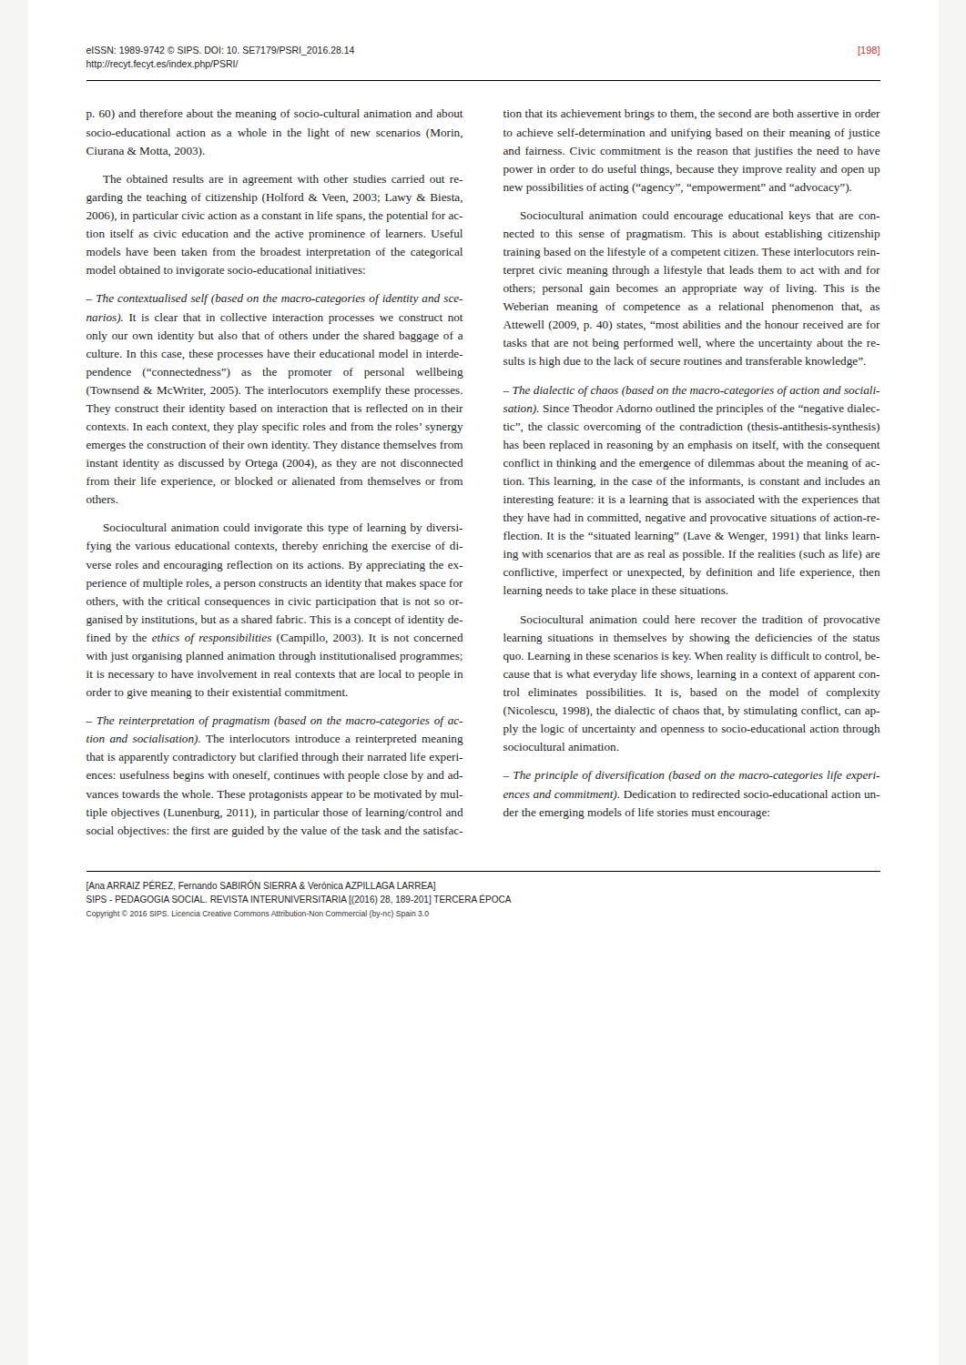eISSN: 1989-9742 © SIPS. DOI: 10. SE7179/PSRI_2016.28.14
http://recyt.fecyt.es/index.php/PSRI/
[198]
p. 60) and therefore about the meaning of socio-cultural animation and about socio-educational action as a whole in the light of new scenarios (Morin, Ciurana & Motta, 2003).
The obtained results are in agreement with other studies carried out regarding the teaching of citizenship (Holford & Veen, 2003; Lawy & Biesta, 2006), in particular civic action as a constant in life spans, the potential for action itself as civic education and the active prominence of learners. Useful models have been taken from the broadest interpretation of the categorical model obtained to invigorate socio-educational initiatives:
– The contextualised self (based on the macro-categories of identity and scenarios). It is clear that in collective interaction processes we construct not only our own identity but also that of others under the shared baggage of a culture. In this case, these processes have their educational model in interdependence (“connectedness”) as the promoter of personal wellbeing (Townsend & McWriter, 2005). The interlocutors exemplify these processes. They construct their identity based on interaction that is reflected on in their contexts. In each context, they play specific roles and from the roles’ synergy emerges the construction of their own identity. They distance themselves from instant identity as discussed by Ortega (2004), as they are not disconnected from their life experience, or blocked or alienated from themselves or from others.
Sociocultural animation could invigorate this type of learning by diversifying the various educational contexts, thereby enriching the exercise of diverse roles and encouraging reflection on its actions. By appreciating the experience of multiple roles, a person constructs an identity that makes space for others, with the critical consequences in civic participation that is not so organised by institutions, but as a shared fabric. This is a concept of identity defined by the ethics of responsibilities (Campillo, 2003). It is not concerned with just organising planned animation through institutionalised programmes; it is necessary to have involvement in real contexts that are local to people in order to give meaning to their existential commitment.
– The reinterpretation of pragmatism (based on the macro-categories of action and socialisation). The interlocutors introduce a reinterpreted meaning that is apparently contradictory but clarified through their narrated life experiences: usefulness begins with oneself, continues with people close by and advances towards the whole. These protagonists appear to be motivated by multiple objectives (Lunenburg, 2011), in particular those of learning/control and social objectives: the first are guided by the value of the task and the satisfaction that its achievement brings to them, the second are both assertive in order to achieve self-determination and unifying based on their meaning of justice and fairness. Civic commitment is the reason that justifies the need to have power in order to do useful things, because they improve reality and open up new possibilities of acting (“agency”, “empowerment” and “advocacy”).
Sociocultural animation could encourage educational keys that are connected to this sense of pragmatism. This is about establishing citizenship training based on the lifestyle of a competent citizen. These interlocutors reinterpret civic meaning through a lifestyle that leads them to act with and for others; personal gain becomes an appropriate way of living. This is the Weberian meaning of competence as a relational phenomenon that, as Attewell (2009, p. 40) states, “most abilities and the honour received are for tasks that are not being performed well, where the uncertainty about the results is high due to the lack of secure routines and transferable knowledge”.
– The dialectic of chaos (based on the macro-categories of action and socialisation). Since Theodor Adorno outlined the principles of the “negative dialectic”, the classic overcoming of the contradiction (thesis-antithesis-synthesis) has been replaced in reasoning by an emphasis on itself, with the consequent conflict in thinking and the emergence of dilemmas about the meaning of action. This learning, in the case of the informants, is constant and includes an interesting feature: it is a learning that is associated with the experiences that they have had in committed, negative and provocative situations of action-reflection. It is the “situated learning” (Lave & Wenger, 1991) that links learning with scenarios that are as real as possible. If the realities (such as life) are conflictive, imperfect or unexpected, by definition and life experience, then learning needs to take place in these situations.
Sociocultural animation could here recover the tradition of provocative learning situations in themselves by showing the deficiencies of the status quo. Learning in these scenarios is key. When reality is difficult to control, because that is what everyday life shows, learning in a context of apparent control eliminates possibilities. It is, based on the model of complexity (Nicolescu, 1998), the dialectic of chaos that, by stimulating conflict, can apply the logic of uncertainty and openness to socio-educational action through sociocultural animation.
– The principle of diversification (based on the macro-categories life experiences and commitment). Dedication to redirected socio-educational action under the emerging models of life stories must encourage:
[Ana ARRAIZ PÉREZ, Fernando SABIRÓN SIERRA & Verónica AZPILLAGA LARREA]
SIPS - PEDAGOGIA SOCIAL. REVISTA INTERUNIVERSITARIA [(2016) 28, 189-201] TERCERA ÉPOCA
Copyright © 2016 SIPS. Licencia Creative Commons Attribution-Non Commercial (by-nc) Spain 3.0